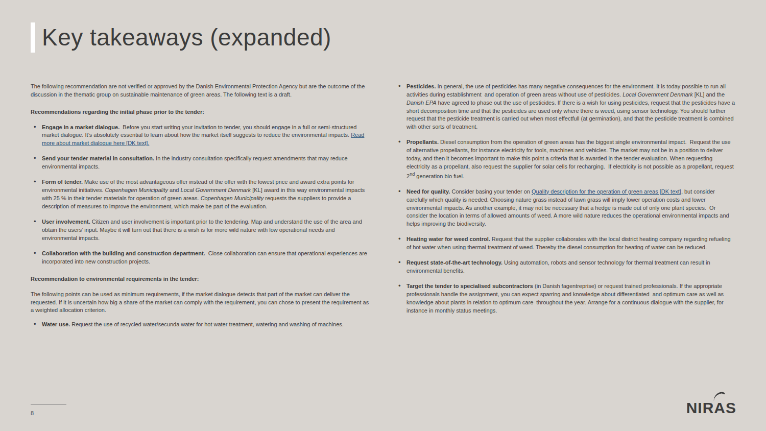Key takeaways (expanded)
The following recommendation are not verified or approved by the Danish Environmental Protection Agency but are the outcome of the discussion in the thematic group on sustainable maintenance of green areas. The following text is a draft.
Recommendations regarding the initial phase prior to the tender:
Engage in a market dialogue. Before you start writing your invitation to tender, you should engage in a full or semi-structured market dialogue. It’s absolutely essential to learn about how the market itself suggests to reduce the environmental impacts. Read more about market dialogue here [DK text].
Send your tender material in consultation. In the industry consultation specifically request amendments that may reduce environmental impacts.
Form of tender. Make use of the most advantageous offer instead of the offer with the lowest price and award extra points for environmental initiatives. Copenhagen Municipality and Local Government Denmark [KL] award in this way environmental impacts with 25 % in their tender materials for operation of green areas. Copenhagen Municipality requests the suppliers to provide a description of measures to improve the environment, which make be part of the evaluation.
User involvement. Citizen and user involvement is important prior to the tendering. Map and understand the use of the area and obtain the users’ input. Maybe it will turn out that there is a wish is for more wild nature with low operational needs and environmental impacts.
Collaboration with the building and construction department. Close collaboration can ensure that operational experiences are incorporated into new construction projects.
Recommendation to environmental requirements in the tender:
The following points can be used as minimum requirements, if the market dialogue detects that part of the market can deliver the requested. If it is uncertain how big a share of the market can comply with the requirement, you can chose to present the requirement as a weighted allocation criterion.
Water use. Request the use of recycled water/secunda water for hot water treatment, watering and washing of machines.
Pesticides. In general, the use of pesticides has many negative consequences for the environment. It is today possible to run all activities during establishment and operation of green areas without use of pesticides. Local Government Denmark [KL] and the Danish EPA have agreed to phase out the use of pesticides. If there is a wish for using pesticides, request that the pesticides have a short decomposition time and that the pesticides are used only where there is weed, using sensor technology. You should further request that the pesticide treatment is carried out when most effectfull (at germination), and that the pesticide treatment is combined with other sorts of treatment.
Propellants. Diesel consumption from the operation of green areas has the biggest single environmental impact. Request the use of alternative propellants, for instance electricity for tools, machines and vehicles. The market may not be in a position to deliver today, and then it becomes important to make this point a criteria that is awarded in the tender evaluation. When requesting electricity as a propellant, also request the supplier for solar cells for recharging. If electricity is not possible as a propellant, request 2nd generation bio fuel.
Need for quality. Consider basing your tender on Quality description for the operation of green areas [DK text], but consider carefully which quality is needed. Choosing nature grass instead of lawn grass will imply lower operation costs and lower environmental impacts. As another example, it may not be necessary that a hedge is made out of only one plant species. Or consider the location in terms of allowed amounts of weed. A more wild nature reduces the operational environmental impacts and helps improving the biodiversity.
Heating water for weed control. Request that the supplier collaborates with the local district heating company regarding refueling of hot water when using thermal treatment of weed. Thereby the diesel consumption for heating of water can be reduced.
Request state-of-the-art technology. Using automation, robots and sensor technology for thermal treatment can result in environmental benefits.
Target the tender to specialised subcontractors (in Danish fagentreprise) or request trained professionals. If the appropriate professionals handle the assignment, you can expect sparring and knowledge about differentiated and optimum care as well as knowledge about plants in relation to optimum care throughout the year. Arrange for a continuous dialogue with the supplier, for instance in monthly status meetings.
8
NIRAS